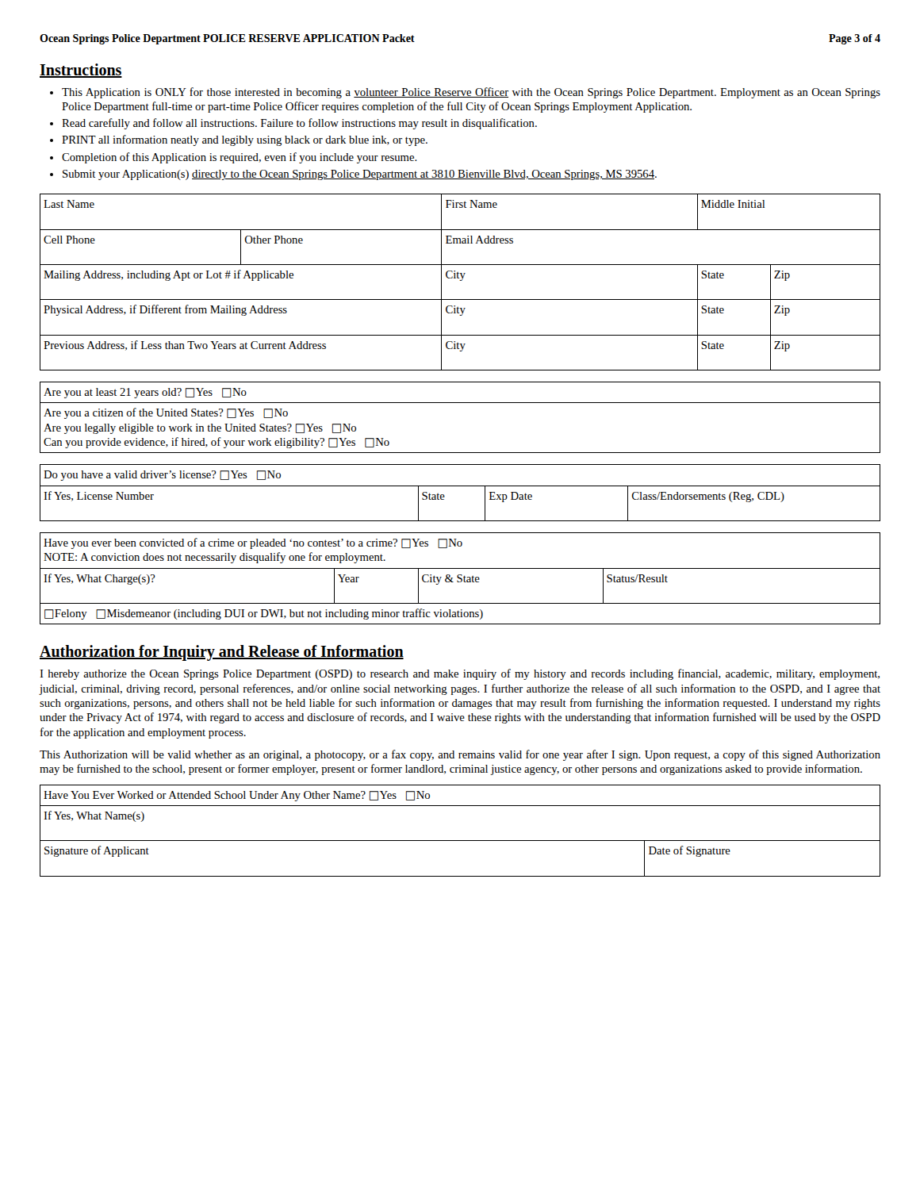Ocean Springs Police Department POLICE RESERVE APPLICATION Packet Page 3 of 4
Instructions
This Application is ONLY for those interested in becoming a volunteer Police Reserve Officer with the Ocean Springs Police Department. Employment as an Ocean Springs Police Department full-time or part-time Police Officer requires completion of the full City of Ocean Springs Employment Application.
Read carefully and follow all instructions. Failure to follow instructions may result in disqualification.
PRINT all information neatly and legibly using black or dark blue ink, or type.
Completion of this Application is required, even if you include your resume.
Submit your Application(s) directly to the Ocean Springs Police Department at 3810 Bienville Blvd, Ocean Springs, MS 39564.
| Last Name | First Name | Middle Initial |
| Cell Phone | Other Phone | Email Address |
| Mailing Address, including Apt or Lot # if Applicable | City | State | Zip |
| Physical Address, if Different from Mailing Address | City | State | Zip |
| Previous Address, if Less than Two Years at Current Address | City | State | Zip |
| Are you at least 21 years old? □ Yes □ No |
| Are you a citizen of the United States? □ Yes □ No Are you legally eligible to work in the United States? □ Yes □ No Can you provide evidence, if hired, of your work eligibility? □ Yes □ No |
| Do you have a valid driver’s license? □ Yes □ No |
| If Yes, License Number | State | Exp Date | Class/Endorsements (Reg, CDL) |
| Have you ever been convicted of a crime or pleaded ‘no contest’ to a crime? □ Yes □ No NOTE: A conviction does not necessarily disqualify one for employment. |
| If Yes, What Charge(s)? | Year | City & State | Status/Result |
| □ Felony □ Misdemeanor (including DUI or DWI, but not including minor traffic violations) |
Authorization for Inquiry and Release of Information
I hereby authorize the Ocean Springs Police Department (OSPD) to research and make inquiry of my history and records including financial, academic, military, employment, judicial, criminal, driving record, personal references, and/or online social networking pages. I further authorize the release of all such information to the OSPD, and I agree that such organizations, persons, and others shall not be held liable for such information or damages that may result from furnishing the information requested. I understand my rights under the Privacy Act of 1974, with regard to access and disclosure of records, and I waive these rights with the understanding that information furnished will be used by the OSPD for the application and employment process.
This Authorization will be valid whether as an original, a photocopy, or a fax copy, and remains valid for one year after I sign. Upon request, a copy of this signed Authorization may be furnished to the school, present or former employer, present or former landlord, criminal justice agency, or other persons and organizations asked to provide information.
| Have You Ever Worked or Attended School Under Any Other Name? □ Yes □ No |
| If Yes, What Name(s) |
| Signature of Applicant | Date of Signature |